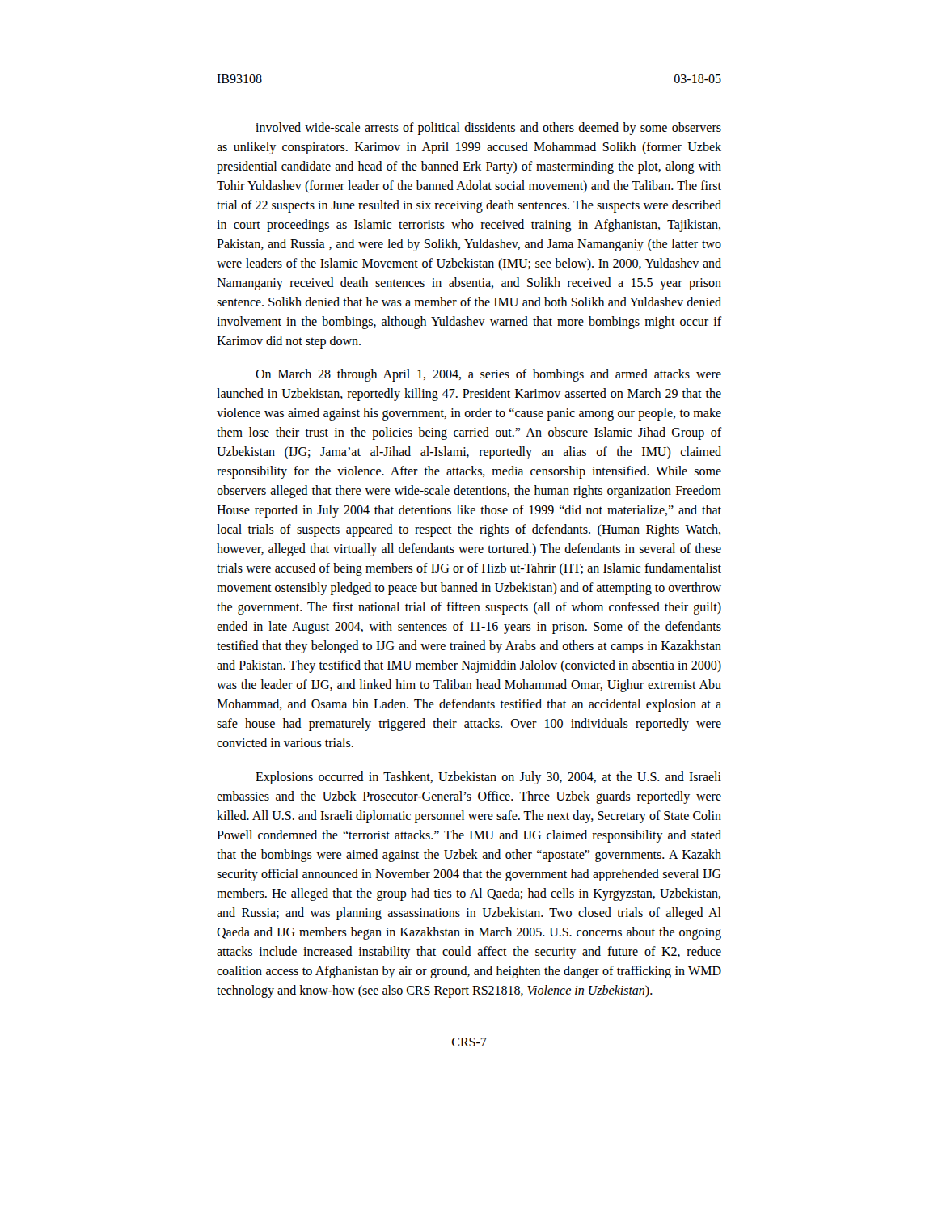IB93108 03-18-05
involved wide-scale arrests of political dissidents and others deemed by some observers as unlikely conspirators. Karimov in April 1999 accused Mohammad Solikh (former Uzbek presidential candidate and head of the banned Erk Party) of masterminding the plot, along with Tohir Yuldashev (former leader of the banned Adolat social movement) and the Taliban. The first trial of 22 suspects in June resulted in six receiving death sentences. The suspects were described in court proceedings as Islamic terrorists who received training in Afghanistan, Tajikistan, Pakistan, and Russia , and were led by Solikh, Yuldashev, and Jama Namanganiy (the latter two were leaders of the Islamic Movement of Uzbekistan (IMU; see below). In 2000, Yuldashev and Namanganiy received death sentences in absentia, and Solikh received a 15.5 year prison sentence. Solikh denied that he was a member of the IMU and both Solikh and Yuldashev denied involvement in the bombings, although Yuldashev warned that more bombings might occur if Karimov did not step down.
On March 28 through April 1, 2004, a series of bombings and armed attacks were launched in Uzbekistan, reportedly killing 47. President Karimov asserted on March 29 that the violence was aimed against his government, in order to “cause panic among our people, to make them lose their trust in the policies being carried out.” An obscure Islamic Jihad Group of Uzbekistan (IJG; Jama’at al-Jihad al-Islami, reportedly an alias of the IMU) claimed responsibility for the violence. After the attacks, media censorship intensified. While some observers alleged that there were wide-scale detentions, the human rights organization Freedom House reported in July 2004 that detentions like those of 1999 “did not materialize,” and that local trials of suspects appeared to respect the rights of defendants. (Human Rights Watch, however, alleged that virtually all defendants were tortured.) The defendants in several of these trials were accused of being members of IJG or of Hizb ut-Tahrir (HT; an Islamic fundamentalist movement ostensibly pledged to peace but banned in Uzbekistan) and of attempting to overthrow the government. The first national trial of fifteen suspects (all of whom confessed their guilt) ended in late August 2004, with sentences of 11-16 years in prison. Some of the defendants testified that they belonged to IJG and were trained by Arabs and others at camps in Kazakhstan and Pakistan. They testified that IMU member Najmiddin Jalolov (convicted in absentia in 2000) was the leader of IJG, and linked him to Taliban head Mohammad Omar, Uighur extremist Abu Mohammad, and Osama bin Laden. The defendants testified that an accidental explosion at a safe house had prematurely triggered their attacks. Over 100 individuals reportedly were convicted in various trials.
Explosions occurred in Tashkent, Uzbekistan on July 30, 2004, at the U.S. and Israeli embassies and the Uzbek Prosecutor-General’s Office. Three Uzbek guards reportedly were killed. All U.S. and Israeli diplomatic personnel were safe. The next day, Secretary of State Colin Powell condemned the “terrorist attacks.” The IMU and IJG claimed responsibility and stated that the bombings were aimed against the Uzbek and other “apostate” governments. A Kazakh security official announced in November 2004 that the government had apprehended several IJG members. He alleged that the group had ties to Al Qaeda; had cells in Kyrgyzstan, Uzbekistan, and Russia; and was planning assassinations in Uzbekistan. Two closed trials of alleged Al Qaeda and IJG members began in Kazakhstan in March 2005. U.S. concerns about the ongoing attacks include increased instability that could affect the security and future of K2, reduce coalition access to Afghanistan by air or ground, and heighten the danger of trafficking in WMD technology and know-how (see also CRS Report RS21818, Violence in Uzbekistan).
CRS-7